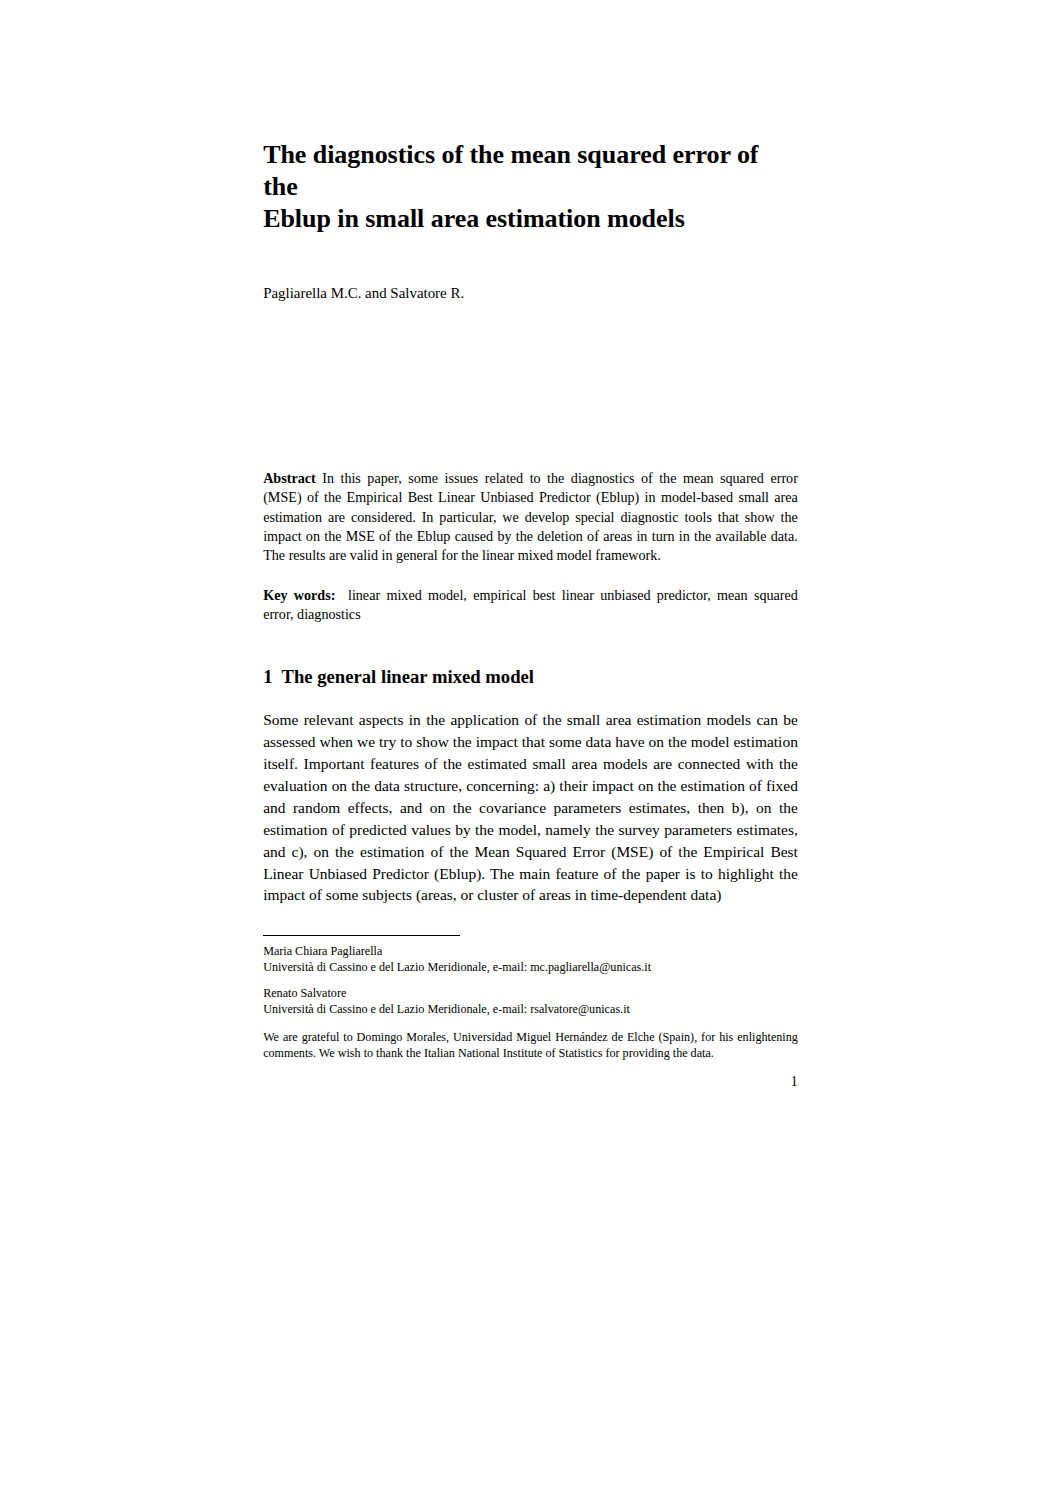The diagnostics of the mean squared error of the
Eblup in small area estimation models
Pagliarella M.C. and Salvatore R.
Abstract In this paper, some issues related to the diagnostics of the mean squared error (MSE) of the Empirical Best Linear Unbiased Predictor (Eblup) in model-based small area estimation are considered. In particular, we develop special diagnostic tools that show the impact on the MSE of the Eblup caused by the deletion of areas in turn in the available data. The results are valid in general for the linear mixed model framework.
Key words: linear mixed model, empirical best linear unbiased predictor, mean squared error, diagnostics
1 The general linear mixed model
Some relevant aspects in the application of the small area estimation models can be assessed when we try to show the impact that some data have on the model estimation itself. Important features of the estimated small area models are connected with the evaluation on the data structure, concerning: a) their impact on the estimation of fixed and random effects, and on the covariance parameters estimates, then b), on the estimation of predicted values by the model, namely the survey parameters estimates, and c), on the estimation of the Mean Squared Error (MSE) of the Empirical Best Linear Unbiased Predictor (Eblup). The main feature of the paper is to highlight the impact of some subjects (areas, or cluster of areas in time-dependent data)
Maria Chiara Pagliarella
Università di Cassino e del Lazio Meridionale, e-mail: mc.pagliarella@unicas.it
Renato Salvatore
Università di Cassino e del Lazio Meridionale, e-mail: rsalvatore@unicas.it
We are grateful to Domingo Morales, Universidad Miguel Hernández de Elche (Spain), for his enlightening comments. We wish to thank the Italian National Institute of Statistics for providing the data.
1